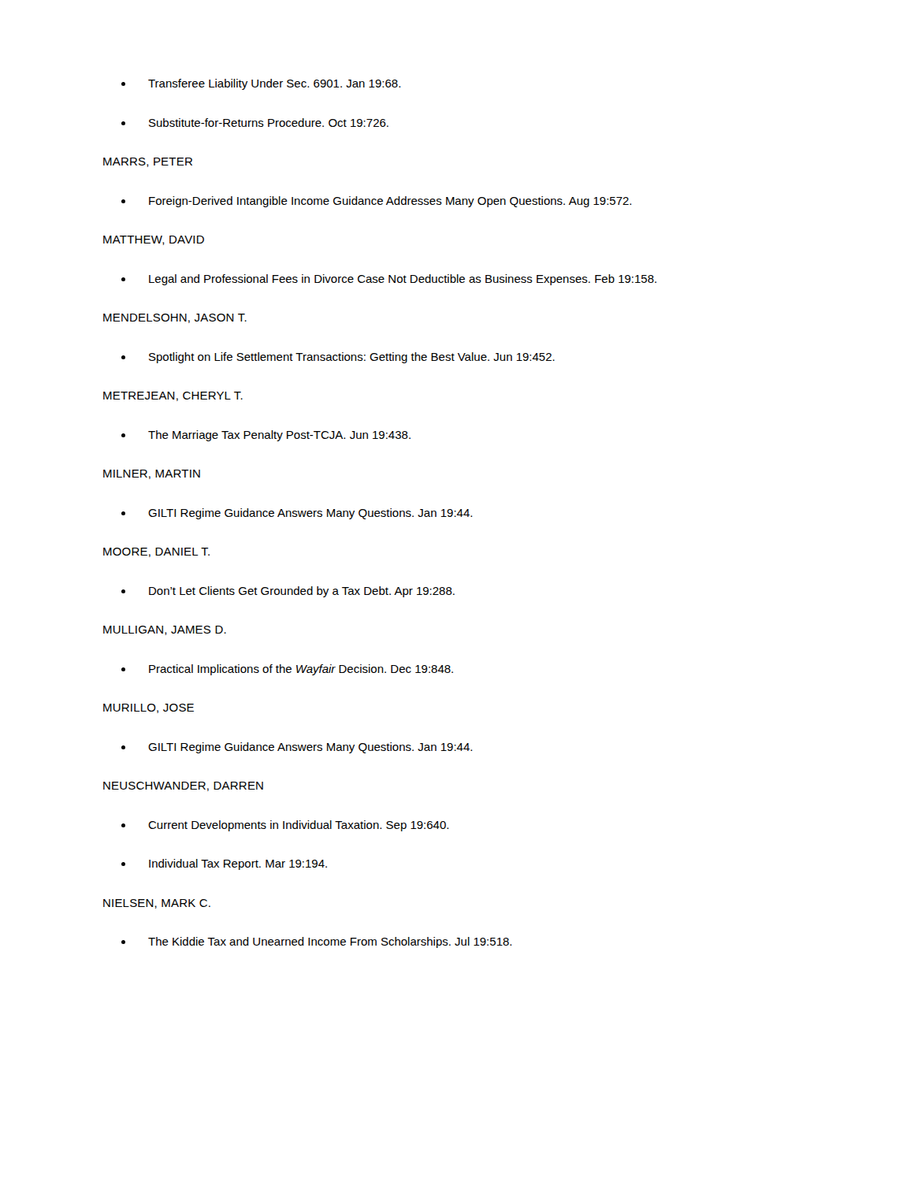Transferee Liability Under Sec. 6901. Jan 19:68.
Substitute-for-Returns Procedure. Oct 19:726.
MARRS, PETER
Foreign-Derived Intangible Income Guidance Addresses Many Open Questions. Aug 19:572.
MATTHEW, DAVID
Legal and Professional Fees in Divorce Case Not Deductible as Business Expenses. Feb 19:158.
MENDELSOHN, JASON T.
Spotlight on Life Settlement Transactions: Getting the Best Value. Jun 19:452.
METREJEAN, CHERYL T.
The Marriage Tax Penalty Post-TCJA. Jun 19:438.
MILNER, MARTIN
GILTI Regime Guidance Answers Many Questions. Jan 19:44.
MOORE, DANIEL T.
Don’t Let Clients Get Grounded by a Tax Debt. Apr 19:288.
MULLIGAN, JAMES D.
Practical Implications of the Wayfair Decision. Dec 19:848.
MURILLO, JOSE
GILTI Regime Guidance Answers Many Questions. Jan 19:44.
NEUSCHWANDER, DARREN
Current Developments in Individual Taxation. Sep 19:640.
Individual Tax Report. Mar 19:194.
NIELSEN, MARK C.
The Kiddie Tax and Unearned Income From Scholarships. Jul 19:518.